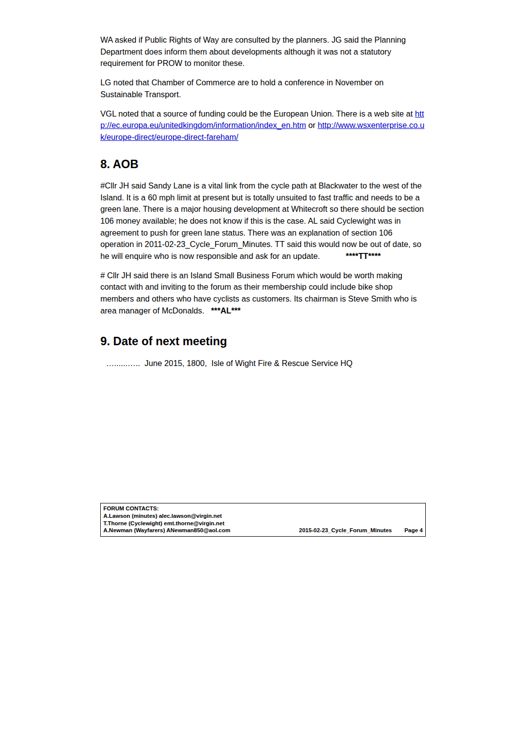WA asked if Public Rights of Way are consulted by the planners. JG said the Planning Department does inform them about developments although it was not a statutory requirement for PROW to monitor these.
LG noted that Chamber of Commerce are to hold a conference in November on Sustainable Transport.
VGL noted that a source of funding could be the European Union. There is a web site at http://ec.europa.eu/unitedkingdom/information/index_en.htm or http://www.wsxenterprise.co.uk/europe-direct/europe-direct-fareham/
8. AOB
#Cllr JH said Sandy Lane is a vital link from the cycle path at Blackwater to the west of the Island. It is a 60 mph limit at present but is totally unsuited to fast traffic and needs to be a green lane. There is a major housing development at Whitecroft so there should be section 106 money available; he does not know if this is the case. AL said Cyclewight was in agreement to push for green lane status. There was an explanation of section 106 operation in 2011-02-23_Cycle_Forum_Minutes. TT said this would now be out of date, so he will enquire who is now responsible and ask for an update. ****TT****
# Cllr JH said there is an Island Small Business Forum which would be worth making contact with and inviting to the forum as their membership could include bike shop members and others who have cyclists as customers. Its chairman is Steve Smith who is area manager of McDonalds. ***AL***
9. Date of next meeting
…......….. June 2015, 1800, Isle of Wight Fire & Rescue Service HQ
FORUM CONTACTS:
A.Lawson (minutes) alec.lawson@virgin.net
T.Thorne (Cyclewight) emt.thorne@virgin.net
A.Newman (Wayfarers) ANewman850@aol.com 2015-02-23_Cycle_Forum_MinutesPage 4